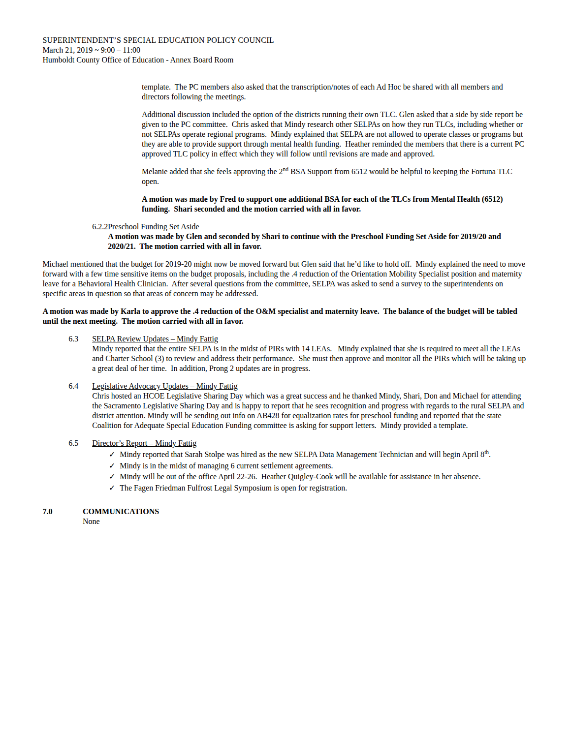SUPERINTENDENT’S SPECIAL EDUCATION POLICY COUNCIL
March 21, 2019 ~ 9:00 – 11:00
Humboldt County Office of Education - Annex Board Room
template. The PC members also asked that the transcription/notes of each Ad Hoc be shared with all members and directors following the meetings.
Additional discussion included the option of the districts running their own TLC. Glen asked that a side by side report be given to the PC committee. Chris asked that Mindy research other SELPAs on how they run TLCs, including whether or not SELPAs operate regional programs. Mindy explained that SELPA are not allowed to operate classes or programs but they are able to provide support through mental health funding. Heather reminded the members that there is a current PC approved TLC policy in effect which they will follow until revisions are made and approved.
Melanie added that she feels approving the 2nd BSA Support from 6512 would be helpful to keeping the Fortuna TLC open.
A motion was made by Fred to support one additional BSA for each of the TLCs from Mental Health (6512) funding. Shari seconded and the motion carried with all in favor.
6.2.2
Preschool Funding Set Aside
A motion was made by Glen and seconded by Shari to continue with the Preschool Funding Set Aside for 2019/20 and 2020/21. The motion carried with all in favor.
Michael mentioned that the budget for 2019-20 might now be moved forward but Glen said that he’d like to hold off. Mindy explained the need to move forward with a few time sensitive items on the budget proposals, including the .4 reduction of the Orientation Mobility Specialist position and maternity leave for a Behavioral Health Clinician. After several questions from the committee, SELPA was asked to send a survey to the superintendents on specific areas in question so that areas of concern may be addressed.
A motion was made by Karla to approve the .4 reduction of the O&M specialist and maternity leave. The balance of the budget will be tabled until the next meeting. The motion carried with all in favor.
6.3
SELPA Review Updates – Mindy Fattig
Mindy reported that the entire SELPA is in the midst of PIRs with 14 LEAs. Mindy explained that she is required to meet all the LEAs and Charter School (3) to review and address their performance. She must then approve and monitor all the PIRs which will be taking up a great deal of her time. In addition, Prong 2 updates are in progress.
6.4
Legislative Advocacy Updates – Mindy Fattig
Chris hosted an HCOE Legislative Sharing Day which was a great success and he thanked Mindy, Shari, Don and Michael for attending the Sacramento Legislative Sharing Day and is happy to report that he sees recognition and progress with regards to the rural SELPA and district attention. Mindy will be sending out info on AB428 for equalization rates for preschool funding and reported that the state Coalition for Adequate Special Education Funding committee is asking for support letters. Mindy provided a template.
6.5
Director’s Report – Mindy Fattig
Mindy reported that Sarah Stolpe was hired as the new SELPA Data Management Technician and will begin April 8th.
Mindy is in the midst of managing 6 current settlement agreements.
Mindy will be out of the office April 22-26. Heather Quigley-Cook will be available for assistance in her absence.
The Fagen Friedman Fulfrost Legal Symposium is open for registration.
7.0
COMMUNICATIONS
None